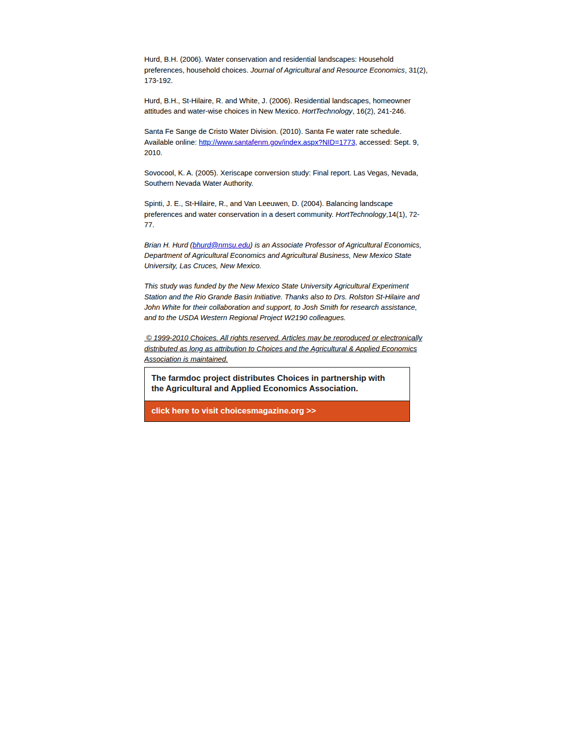Hurd, B.H. (2006). Water conservation and residential landscapes: Household preferences, household choices. Journal of Agricultural and Resource Economics, 31(2), 173-192.
Hurd, B.H., St-Hilaire, R. and White, J. (2006). Residential landscapes, homeowner attitudes and water-wise choices in New Mexico. HortTechnology, 16(2), 241-246.
Santa Fe Sange de Cristo Water Division. (2010). Santa Fe water rate schedule. Available online: http://www.santafenm.gov/index.aspx?NID=1773, accessed: Sept. 9, 2010.
Sovocool, K. A. (2005). Xeriscape conversion study: Final report. Las Vegas, Nevada, Southern Nevada Water Authority.
Spinti, J. E., St-Hilaire, R., and Van Leeuwen, D. (2004). Balancing landscape preferences and water conservation in a desert community. HortTechnology,14(1), 72-77.
Brian H. Hurd (bhurd@nmsu.edu) is an Associate Professor of Agricultural Economics, Department of Agricultural Economics and Agricultural Business, New Mexico State University, Las Cruces, New Mexico.
This study was funded by the New Mexico State University Agricultural Experiment Station and the Rio Grande Basin Initiative. Thanks also to Drs. Rolston St-Hilaire and John White for their collaboration and support, to Josh Smith for research assistance, and to the USDA Western Regional Project W2190 colleagues.
© 1999-2010 Choices. All rights reserved. Articles may be reproduced or electronically distributed as long as attribution to Choices and the Agricultural & Applied Economics Association is maintained.
The farmdoc project distributes Choices in partnership with
the Agricultural and Applied Economics Association.
click here to visit choicesmagazine.org >>